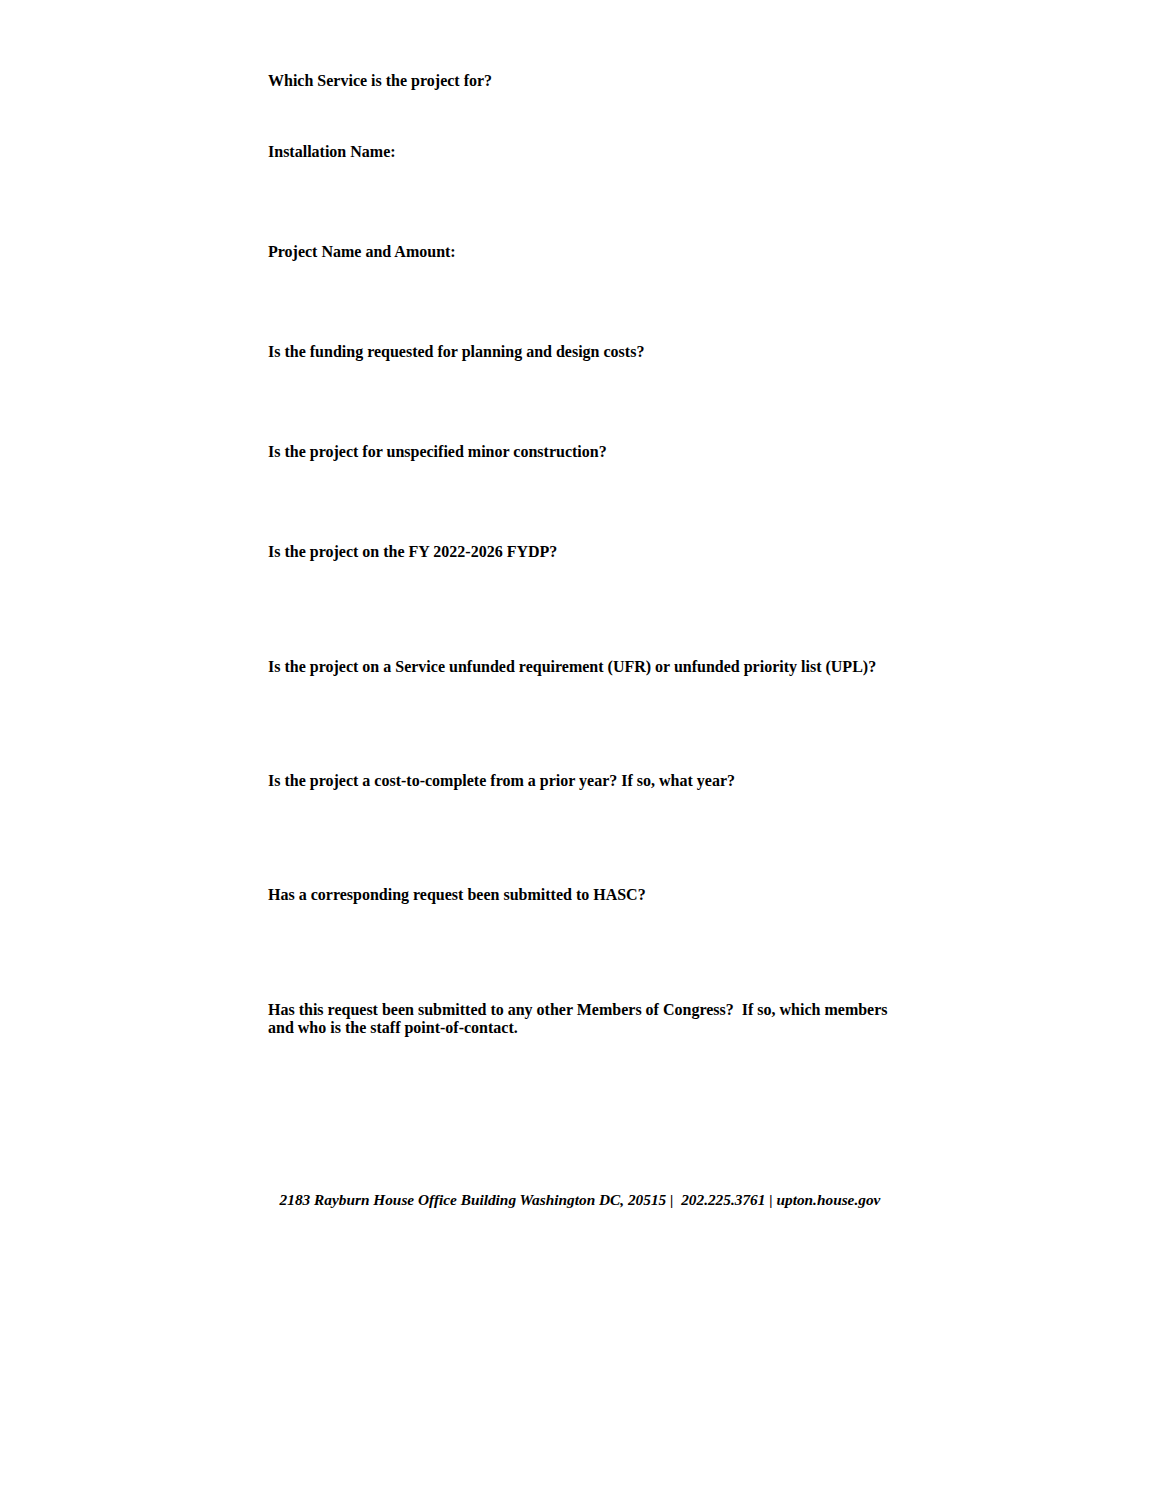Which Service is the project for?
Installation Name:
Project Name and Amount:
Is the funding requested for planning and design costs?
Is the project for unspecified minor construction?
Is the project on the FY 2022-2026 FYDP?
Is the project on a Service unfunded requirement (UFR) or unfunded priority list (UPL)?
Is the project a cost-to-complete from a prior year? If so, what year?
Has a corresponding request been submitted to HASC?
Has this request been submitted to any other Members of Congress? If so, which members and who is the staff point-of-contact.
2183 Rayburn House Office Building Washington DC, 20515 | 202.225.3761 | upton.house.gov